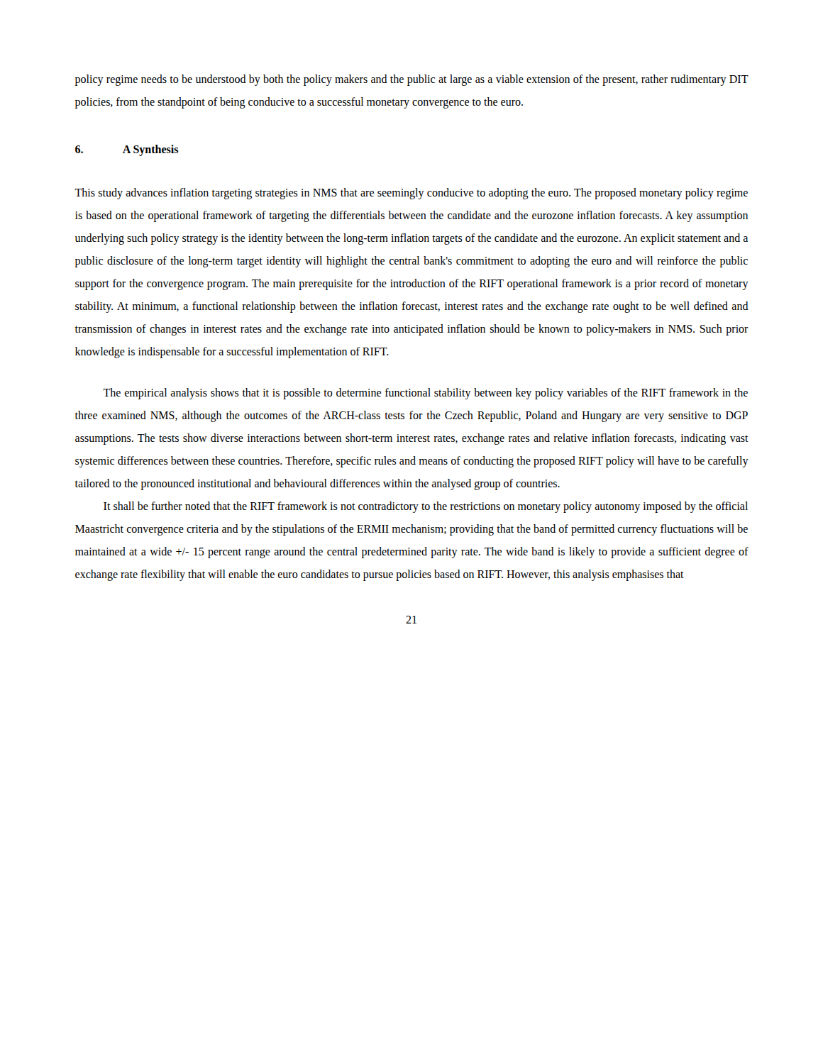policy regime needs to be understood by both the policy makers and the public at large as a viable extension of the present, rather rudimentary DIT policies, from the standpoint of being conducive to a successful monetary convergence to the euro.
6. A Synthesis
This study advances inflation targeting strategies in NMS that are seemingly conducive to adopting the euro. The proposed monetary policy regime is based on the operational framework of targeting the differentials between the candidate and the eurozone inflation forecasts. A key assumption underlying such policy strategy is the identity between the long-term inflation targets of the candidate and the eurozone. An explicit statement and a public disclosure of the long-term target identity will highlight the central bank's commitment to adopting the euro and will reinforce the public support for the convergence program. The main prerequisite for the introduction of the RIFT operational framework is a prior record of monetary stability. At minimum, a functional relationship between the inflation forecast, interest rates and the exchange rate ought to be well defined and transmission of changes in interest rates and the exchange rate into anticipated inflation should be known to policy-makers in NMS. Such prior knowledge is indispensable for a successful implementation of RIFT.
The empirical analysis shows that it is possible to determine functional stability between key policy variables of the RIFT framework in the three examined NMS, although the outcomes of the ARCH-class tests for the Czech Republic, Poland and Hungary are very sensitive to DGP assumptions. The tests show diverse interactions between short-term interest rates, exchange rates and relative inflation forecasts, indicating vast systemic differences between these countries. Therefore, specific rules and means of conducting the proposed RIFT policy will have to be carefully tailored to the pronounced institutional and behavioural differences within the analysed group of countries.
It shall be further noted that the RIFT framework is not contradictory to the restrictions on monetary policy autonomy imposed by the official Maastricht convergence criteria and by the stipulations of the ERMII mechanism; providing that the band of permitted currency fluctuations will be maintained at a wide +/- 15 percent range around the central predetermined parity rate. The wide band is likely to provide a sufficient degree of exchange rate flexibility that will enable the euro candidates to pursue policies based on RIFT. However, this analysis emphasises that
21